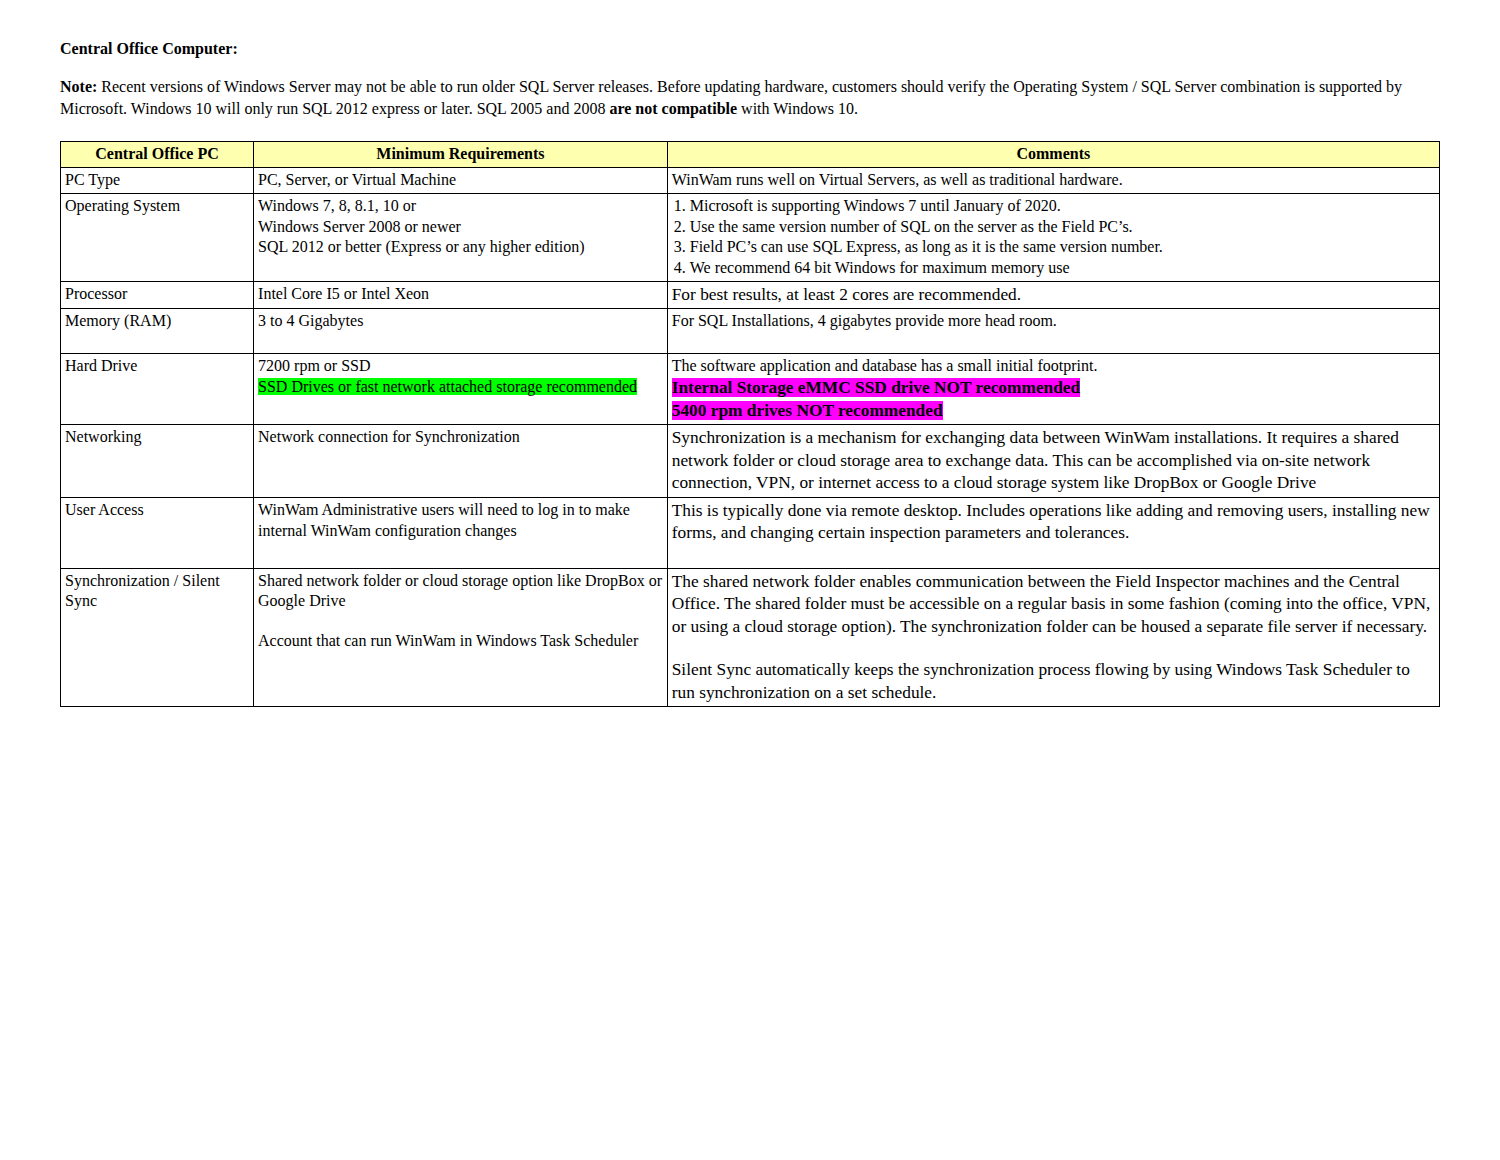Central Office Computer:
Note: Recent versions of Windows Server may not be able to run older SQL Server releases. Before updating hardware, customers should verify the Operating System / SQL Server combination is supported by Microsoft. Windows 10 will only run SQL 2012 express or later. SQL 2005 and 2008 are not compatible with Windows 10.
| Central Office PC | Minimum Requirements | Comments |
| --- | --- | --- |
| PC Type | PC, Server, or Virtual Machine | WinWam runs well on Virtual Servers, as well as traditional hardware. |
| Operating System | Windows 7, 8, 8.1, 10 or Windows Server 2008 or newer SQL 2012 or better (Express or any higher edition) | Microsoft is supporting Windows 7 until January of 2020. Use the same version number of SQL on the server as the Field PC’s. Field PC’s can use SQL Express, as long as it is the same version number. We recommend 64 bit Windows for maximum memory use |
| Processor | Intel Core I5 or Intel Xeon | For best results, at least 2 cores are recommended. |
| Memory (RAM) | 3 to 4 Gigabytes | For SQL Installations, 4 gigabytes provide more head room. |
| Hard Drive | 7200 rpm or SSD SSD Drives or fast network attached storage recommended | The software application and database has a small initial footprint. Internal Storage eMMC SSD drive NOT recommended 5400 rpm drives NOT recommended |
| Networking | Network connection for Synchronization | Synchronization is a mechanism for exchanging data between WinWam installations. It requires a shared network folder or cloud storage area to exchange data. This can be accomplished via on-site network connection, VPN, or internet access to a cloud storage system like DropBox or Google Drive |
| User Access | WinWam Administrative users will need to log in to make internal WinWam configuration changes | This is typically done via remote desktop. Includes operations like adding and removing users, installing new forms, and changing certain inspection parameters and tolerances. |
| Synchronization / Silent Sync | Shared network folder or cloud storage option like DropBox or Google Drive Account that can run WinWam in Windows Task Scheduler | The shared network folder enables communication between the Field Inspector machines and the Central Office. The shared folder must be accessible on a regular basis in some fashion (coming into the office, VPN, or using a cloud storage option). The synchronization folder can be housed a separate file server if necessary. Silent Sync automatically keeps the synchronization process flowing by using Windows Task Scheduler to run synchronization on a set schedule. |